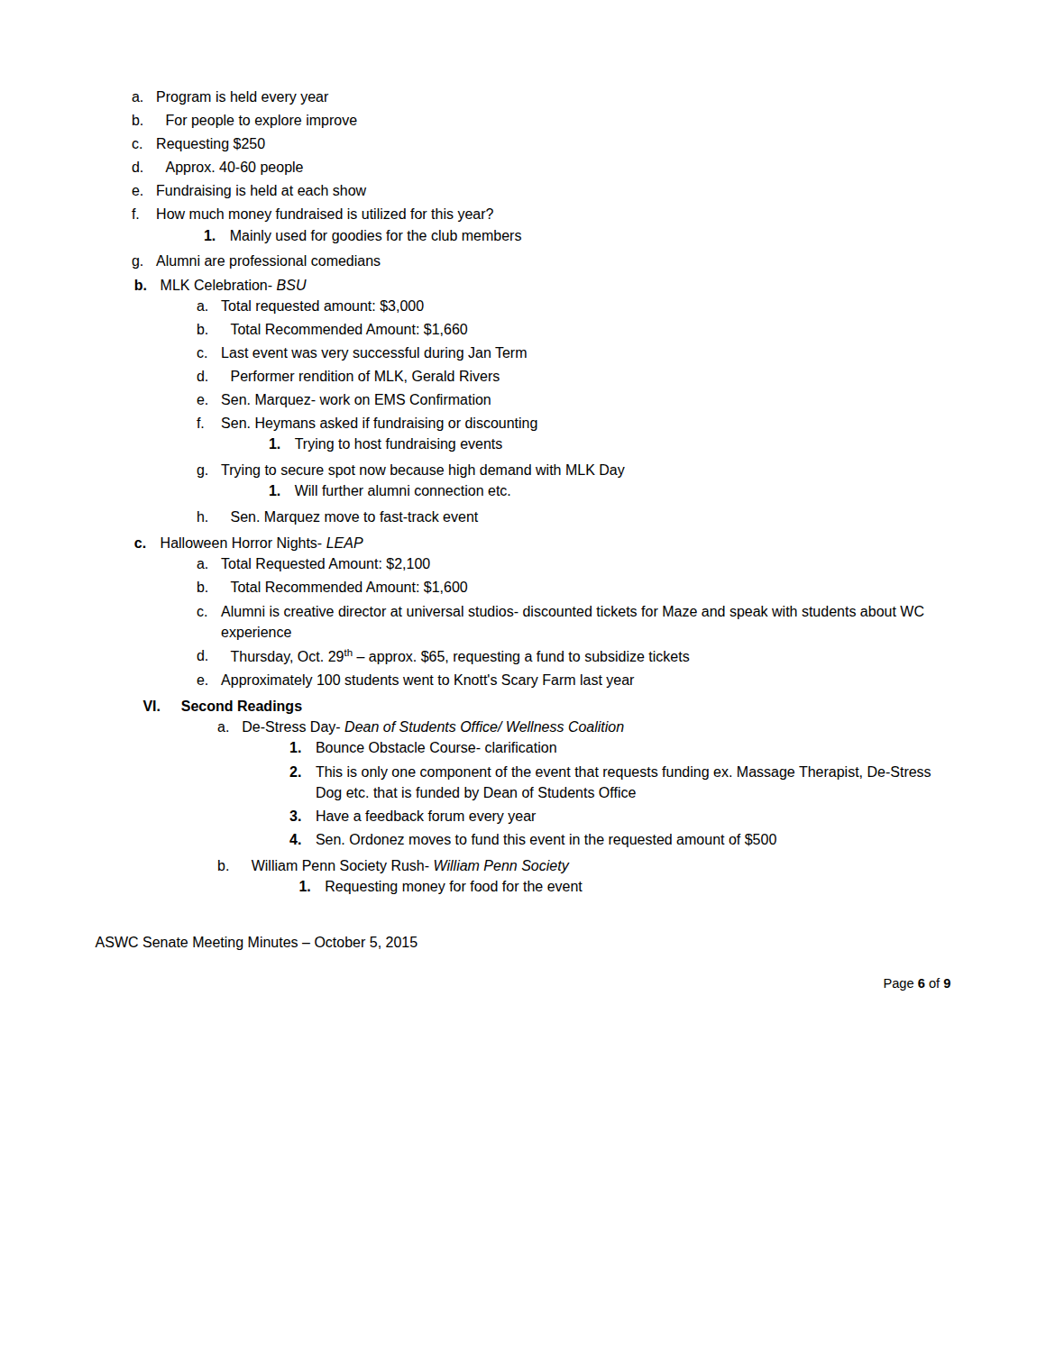a. Program is held every year
b. For people to explore improve
c. Requesting $250
d. Approx. 40-60 people
e. Fundraising is held at each show
f. How much money fundraised is utilized for this year?
1. Mainly used for goodies for the club members
g. Alumni are professional comedians
b. MLK Celebration- BSU
a. Total requested amount: $3,000
b. Total Recommended Amount: $1,660
c. Last event was very successful during Jan Term
d. Performer rendition of MLK, Gerald Rivers
e. Sen. Marquez- work on EMS Confirmation
f. Sen. Heymans asked if fundraising or discounting
1. Trying to host fundraising events
g. Trying to secure spot now because high demand with MLK Day
1. Will further alumni connection etc.
h. Sen. Marquez move to fast-track event
c. Halloween Horror Nights- LEAP
a. Total Requested Amount: $2,100
b. Total Recommended Amount: $1,600
c. Alumni is creative director at universal studios- discounted tickets for Maze and speak with students about WC experience
d. Thursday, Oct. 29th – approx. $65, requesting a fund to subsidize tickets
e. Approximately 100 students went to Knott's Scary Farm last year
VI. Second Readings
a. De-Stress Day- Dean of Students Office/ Wellness Coalition
1. Bounce Obstacle Course- clarification
2. This is only one component of the event that requests funding ex. Massage Therapist, De-Stress Dog etc. that is funded by Dean of Students Office
3. Have a feedback forum every year
4. Sen. Ordonez moves to fund this event in the requested amount of $500
b. William Penn Society Rush- William Penn Society
1. Requesting money for food for the event
ASWC Senate Meeting Minutes – October 5, 2015
Page 6 of 9